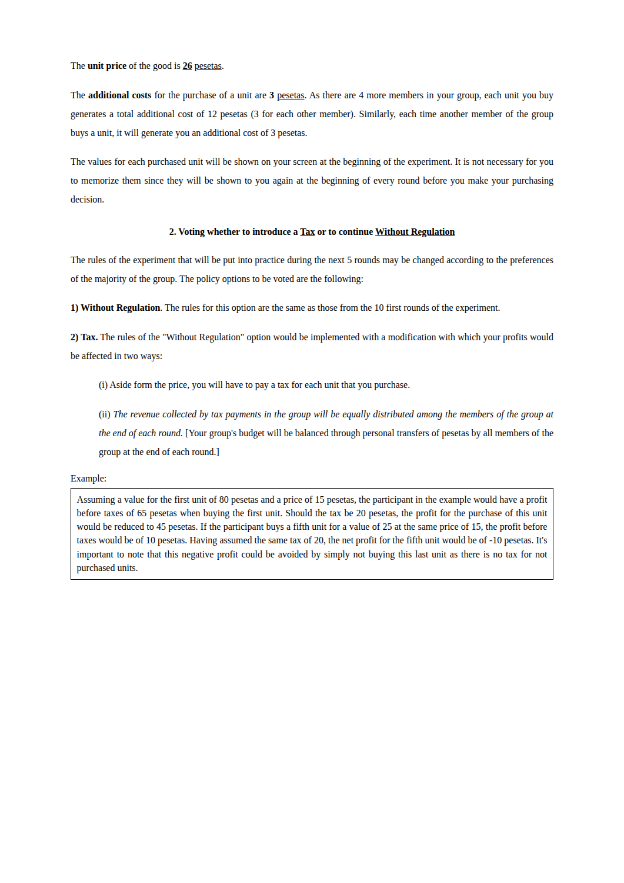The unit price of the good is 26 pesetas.
The additional costs for the purchase of a unit are 3 pesetas. As there are 4 more members in your group, each unit you buy generates a total additional cost of 12 pesetas (3 for each other member). Similarly, each time another member of the group buys a unit, it will generate you an additional cost of 3 pesetas.
The values for each purchased unit will be shown on your screen at the beginning of the experiment. It is not necessary for you to memorize them since they will be shown to you again at the beginning of every round before you make your purchasing decision.
2. Voting whether to introduce a Tax or to continue Without Regulation
The rules of the experiment that will be put into practice during the next 5 rounds may be changed according to the preferences of the majority of the group. The policy options to be voted are the following:
1) Without Regulation. The rules for this option are the same as those from the 10 first rounds of the experiment.
2) Tax. The rules of the "Without Regulation" option would be implemented with a modification with which your profits would be affected in two ways:
(i) Aside form the price, you will have to pay a tax for each unit that you purchase.
(ii) The revenue collected by tax payments in the group will be equally distributed among the members of the group at the end of each round. [Your group's budget will be balanced through personal transfers of pesetas by all members of the group at the end of each round.]
Example:
Assuming a value for the first unit of 80 pesetas and a price of 15 pesetas, the participant in the example would have a profit before taxes of 65 pesetas when buying the first unit. Should the tax be 20 pesetas, the profit for the purchase of this unit would be reduced to 45 pesetas. If the participant buys a fifth unit for a value of 25 at the same price of 15, the profit before taxes would be of 10 pesetas. Having assumed the same tax of 20, the net profit for the fifth unit would be of -10 pesetas. It's important to note that this negative profit could be avoided by simply not buying this last unit as there is no tax for not purchased units.